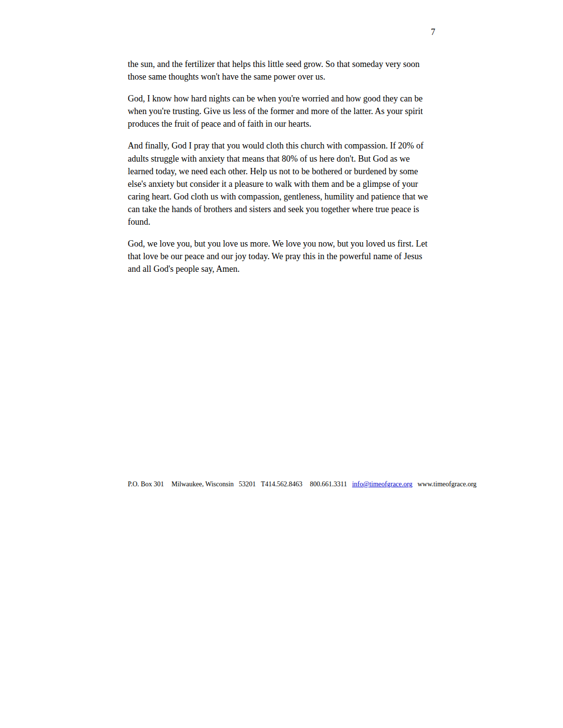7
the sun, and the fertilizer that helps this little seed grow. So that someday very soon those same thoughts won't have the same power over us.
God, I know how hard nights can be when you're worried and how good they can be when you're trusting. Give us less of the former and more of the latter. As your spirit produces the fruit of peace and of faith in our hearts.
And finally, God I pray that you would cloth this church with compassion. If 20% of adults struggle with anxiety that means that 80% of us here don't. But God as we learned today, we need each other. Help us not to be bothered or burdened by some else's anxiety but consider it a pleasure to walk with them and be a glimpse of your caring heart. God cloth us with compassion, gentleness, humility and patience that we can take the hands of brothers and sisters and seek you together where true peace is found.
God, we love you, but you love us more. We love you now, but you loved us first. Let that love be our peace and our joy today. We pray this in the powerful name of Jesus and all God's people say, Amen.
P.O. Box 301 Milwaukee, Wisconsin 53201 T414.562.8463 800.661.3311 info@timeofgrace.org www.timeofgrace.org